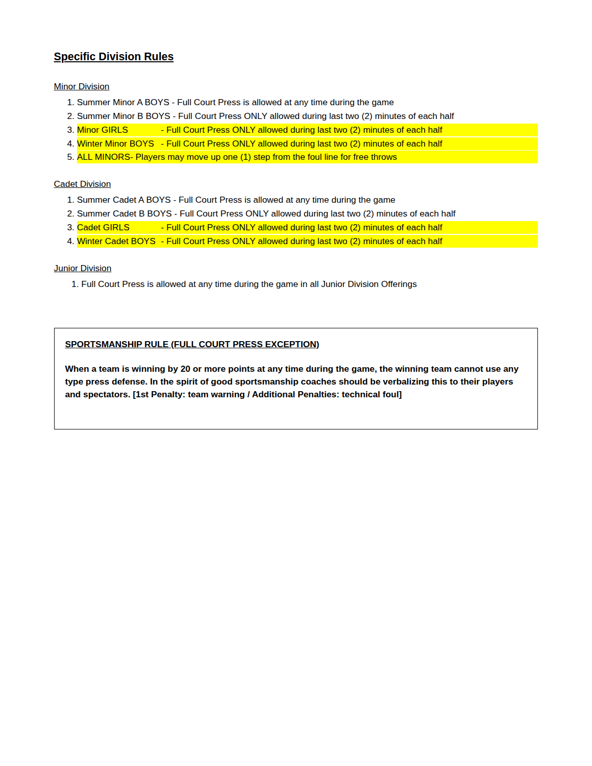Specific Division Rules
Minor Division
Summer Minor A BOYS - Full Court Press is allowed at any time during the game
Summer Minor B BOYS - Full Court Press ONLY allowed during last two (2) minutes of each half
Minor GIRLS- Full Court Press ONLY allowed during last two (2) minutes of each half
Winter Minor BOYS- Full Court Press ONLY allowed during last two (2) minutes of each half
ALL MINORS- Players may move up one (1) step from the foul line for free throws
Cadet Division
Summer Cadet A BOYS - Full Court Press is allowed at any time during the game
Summer Cadet B BOYS - Full Court Press ONLY allowed during last two (2) minutes of each half
Cadet GIRLS- Full Court Press ONLY allowed during last two (2) minutes of each half
Winter Cadet BOYS- Full Court Press ONLY allowed during last two (2) minutes of each half
Junior Division
Full Court Press is allowed at any time during the game in all Junior Division Offerings
SPORTSMANSHIP RULE (FULL COURT PRESS EXCEPTION)
When a team is winning by 20 or more points at any time during the game, the winning team cannot use any type press defense. In the spirit of good sportsmanship coaches should be verbalizing this to their players and spectators. [1st Penalty: team warning / Additional Penalties: technical foul]